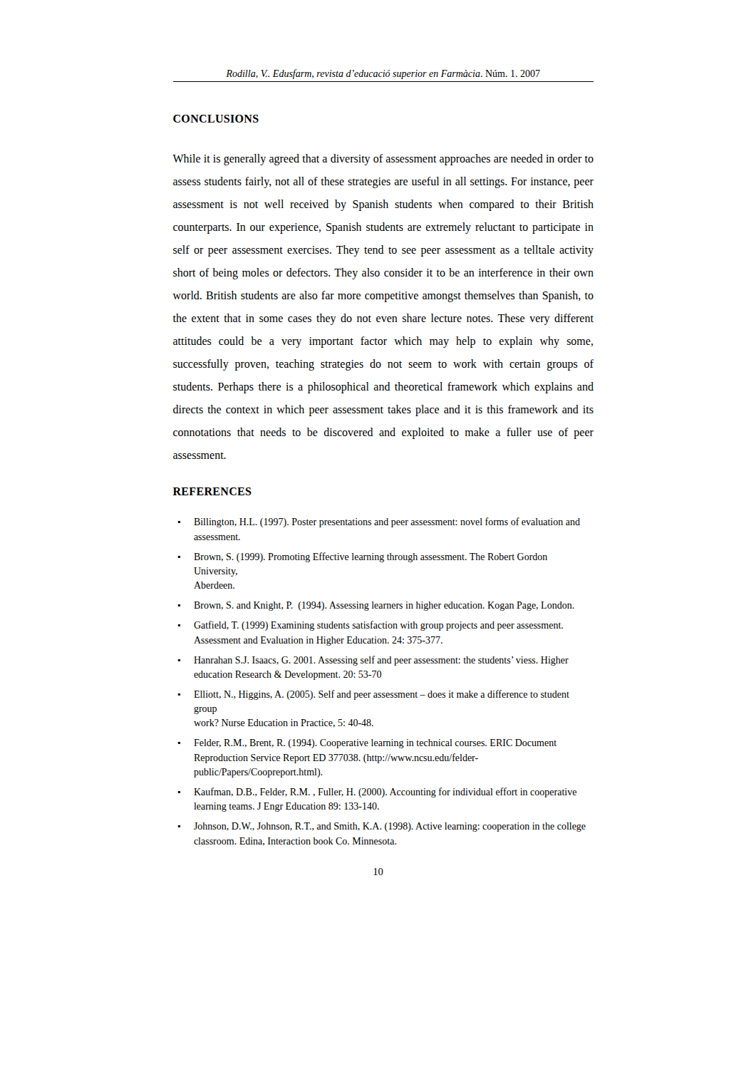Rodilla, V.. Edusfarm, revista d’educació superior en Farmàcia. Núm. 1. 2007
CONCLUSIONS
While it is generally agreed that a diversity of assessment approaches are needed in order to assess students fairly, not all of these strategies are useful in all settings. For instance, peer assessment is not well received by Spanish students when compared to their British counterparts. In our experience, Spanish students are extremely reluctant to participate in self or peer assessment exercises. They tend to see peer assessment as a telltale activity short of being moles or defectors. They also consider it to be an interference in their own world. British students are also far more competitive amongst themselves than Spanish, to the extent that in some cases they do not even share lecture notes. These very different attitudes could be a very important factor which may help to explain why some, successfully proven, teaching strategies do not seem to work with certain groups of students. Perhaps there is a philosophical and theoretical framework which explains and directs the context in which peer assessment takes place and it is this framework and its connotations that needs to be discovered and exploited to make a fuller use of peer assessment.
REFERENCES
Billington, H.L. (1997). Poster presentations and peer assessment: novel forms of evaluation andassessment.
Brown, S. (1999). Promoting Effective learning through assessment. The Robert Gordon University,Aberdeen.
Brown, S. and Knight, P. (1994). Assessing learners in higher education. Kogan Page, London.
Gatfield, T. (1999) Examining students satisfaction with group projects and peer assessment.Assessment and Evaluation in Higher Education. 24: 375-377.
Hanrahan S.J. Isaacs, G. 2001. Assessing self and peer assessment: the students’ viess. Highereducation Research & Development. 20: 53-70
Elliott, N., Higgins, A. (2005). Self and peer assessment – does it make a difference to student groupwork? Nurse Education in Practice, 5: 40-48.
Felder, R.M., Brent, R. (1994). Cooperative learning in technical courses. ERIC DocumentReproduction Service Report ED 377038. (http://www.ncsu.edu/felder-public/Papers/Coopreport.html).
Kaufman, D.B., Felder, R.M. , Fuller, H. (2000). Accounting for individual effort in cooperativelearning teams. J Engr Education 89: 133-140.
Johnson, D.W., Johnson, R.T., and Smith, K.A. (1998). Active learning: cooperation in the collegeclassroom. Edina, Interaction book Co. Minnesota.
10